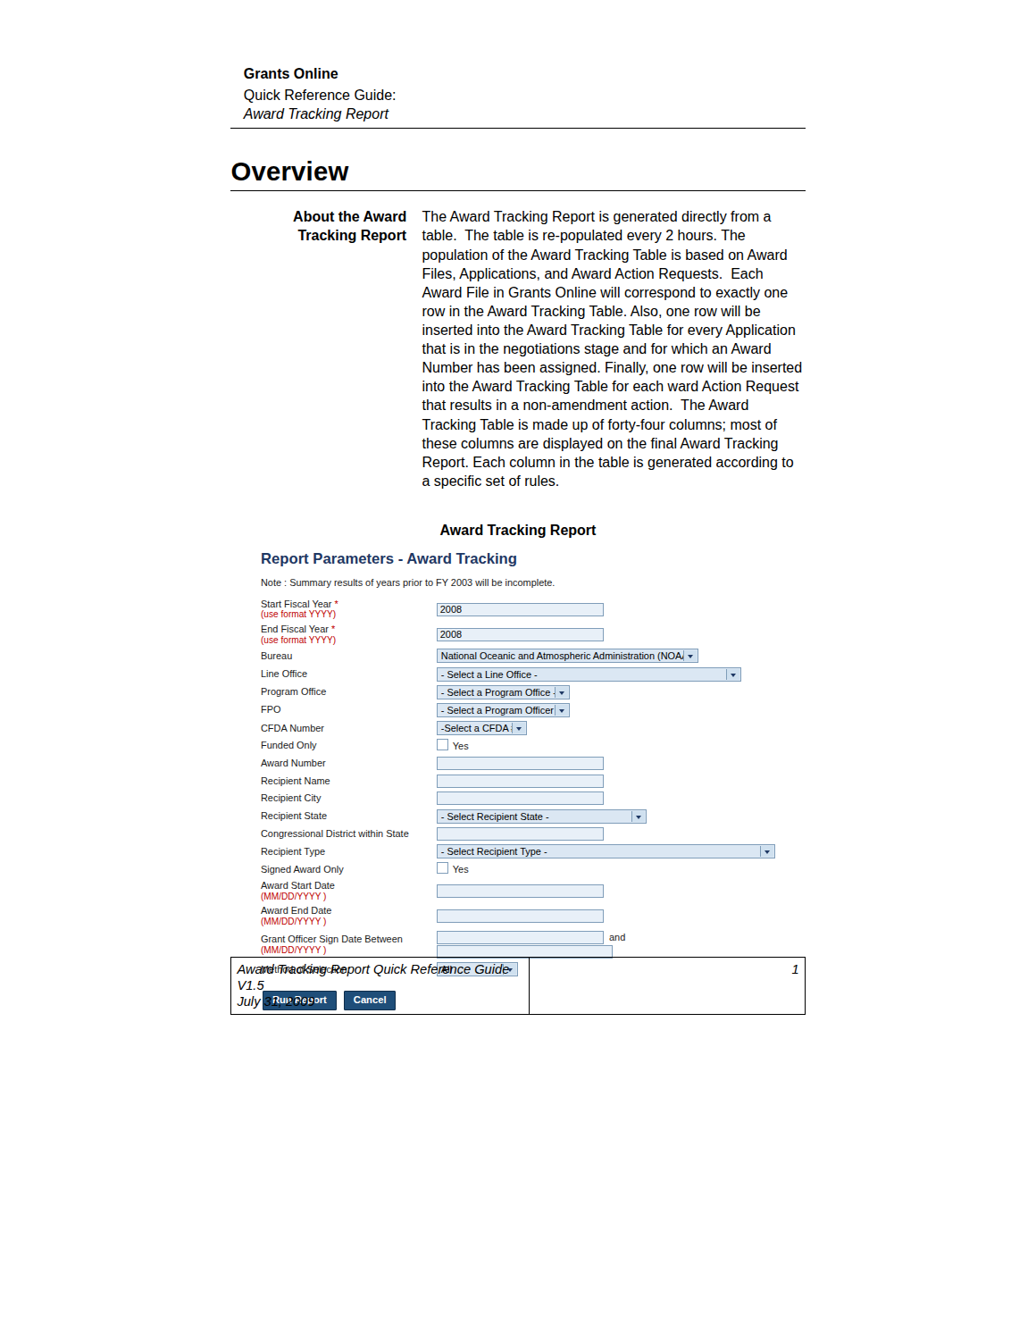Grants Online
Quick Reference Guide:
Award Tracking Report
Overview
About the Award
Tracking Report
The Award Tracking Report is generated directly from a table. The table is re-populated every 2 hours. The population of the Award Tracking Table is based on Award Files, Applications, and Award Action Requests. Each Award File in Grants Online will correspond to exactly one row in the Award Tracking Table. Also, one row will be inserted into the Award Tracking Table for every Application that is in the negotiations stage and for which an Award Number has been assigned. Finally, one row will be inserted into the Award Tracking Table for each ward Action Request that results in a non-amendment action. The Award Tracking Table is made up of forty-four columns; most of these columns are displayed on the final Award Tracking Report. Each column in the table is generated according to a specific set of rules.
Award Tracking Report
Report Parameters - Award Tracking
Note : Summary results of years prior to FY 2003 will be incomplete.
| Start Fiscal Year * (use format YYYY) | 2008 |
| End Fiscal Year * (use format YYYY) | 2008 |
| Bureau | National Oceanic and Atmospheric Administration (NOAA) |
| Line Office | - Select a Line Office - |
| Program Office | - Select a Program Office - |
| FPO | - Select a Program Officer - |
| CFDA Number | -Select a CFDA #- |
| Funded Only | Yes |
| Award Number | |
| Recipient Name | |
| Recipient City | |
| Recipient State | - Select Recipient State - |
| Congressional District within State | |
| Recipient Type | - Select Recipient Type - |
| Signed Award Only | Yes |
| Award Start Date (MM/DD/YYYY ) | |
| Award End Date (MM/DD/YYYY ) | |
| Grant Officer Sign Date Between (MM/DD/YYYY ) | and |
| Method of Selection: | All |
Run Report Cancel
| Award Tracking Report Quick Reference Guide V1.5 July 31, 2009 | 1 |